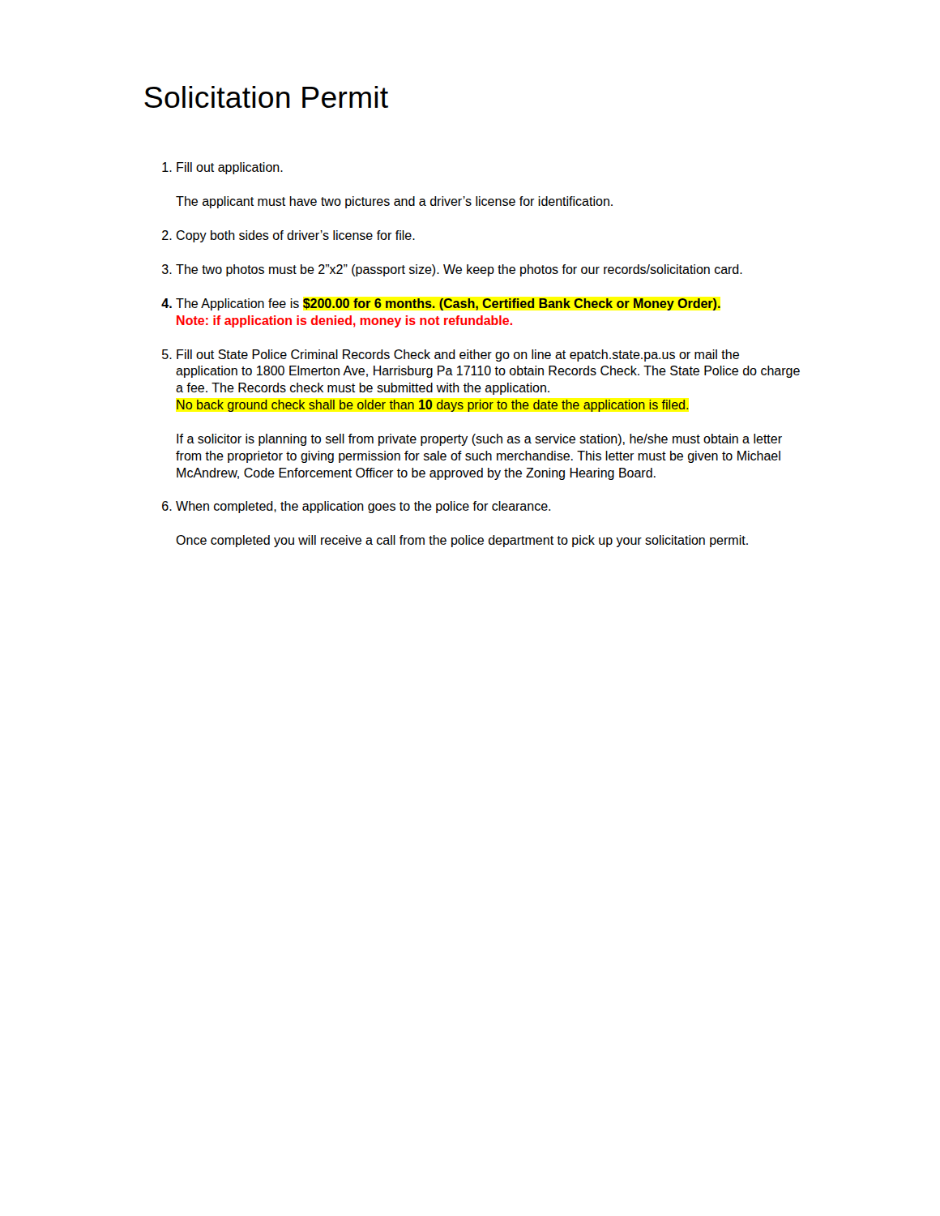Solicitation Permit
Fill out application.
The applicant must have two pictures and a driver’s license for identification.
Copy both sides of driver’s license for file.
The two photos must be 2”x2” (passport size). We keep the photos for our records/solicitation card.
The Application fee is $200.00 for 6 months. (Cash, Certified Bank Check or Money Order).
Note: if application is denied, money is not refundable.
Fill out State Police Criminal Records Check and either go on line at epatch.state.pa.us or mail the application to 1800 Elmerton Ave, Harrisburg Pa 17110 to obtain Records Check. The State Police do charge a fee. The Records check must be submitted with the application.
No back ground check shall be older than 10 days prior to the date the application is filed.
If a solicitor is planning to sell from private property (such as a service station), he/she must obtain a letter from the proprietor to giving permission for sale of such merchandise. This letter must be given to Michael McAndrew, Code Enforcement Officer to be approved by the Zoning Hearing Board.
When completed, the application goes to the police for clearance.
Once completed you will receive a call from the police department to pick up your solicitation permit.